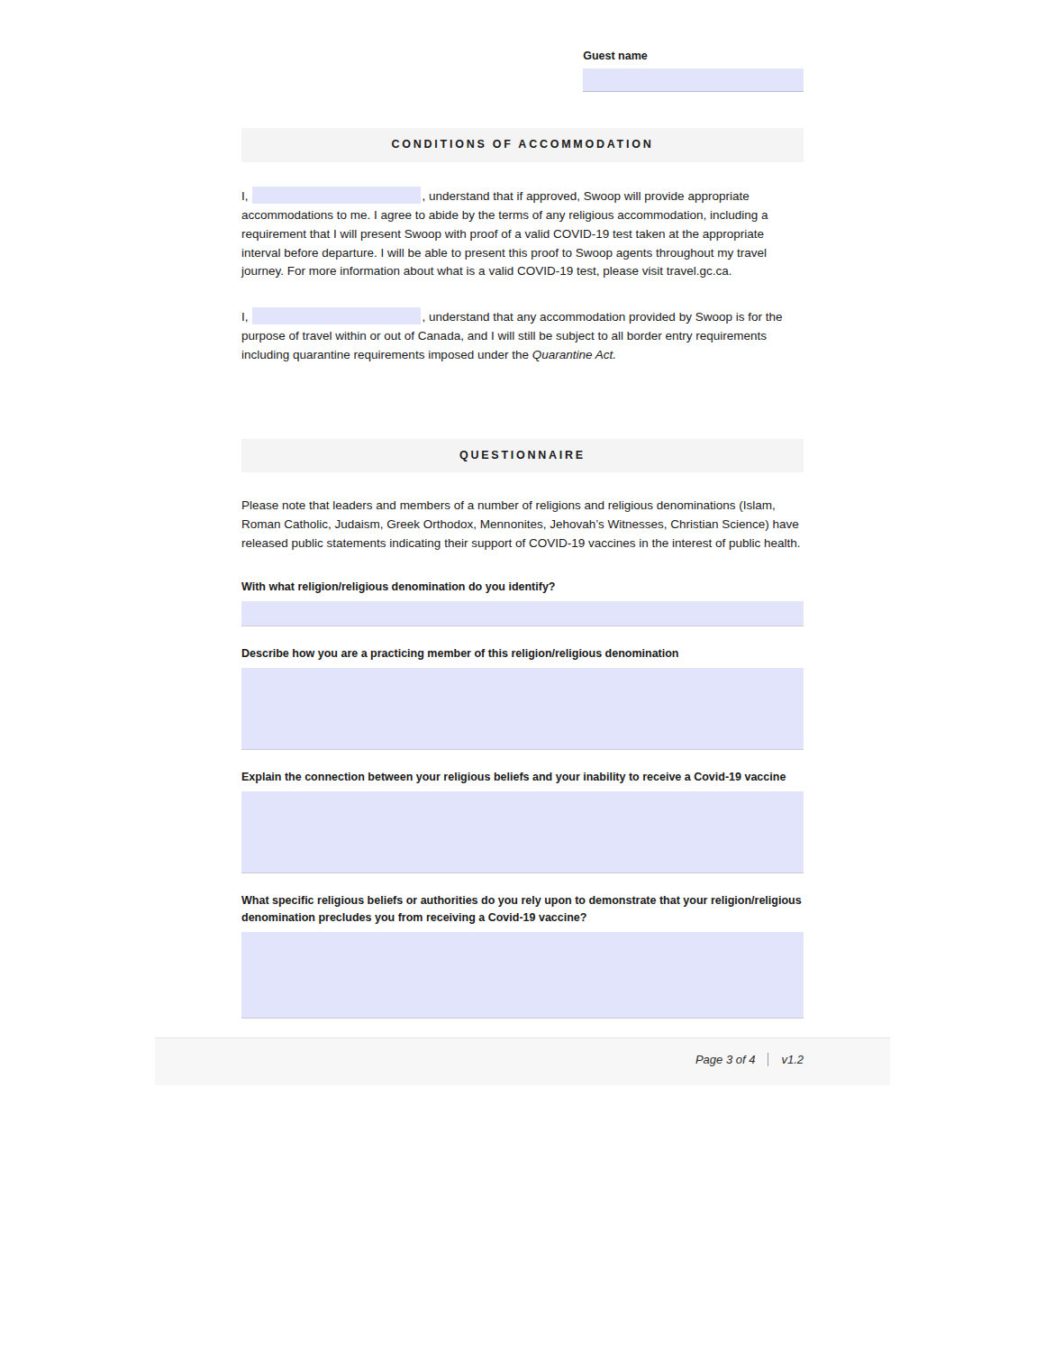Guest name
Conditions of Accommodation
I, , understand that if approved, Swoop will provide appropriate accommodations to me. I agree to abide by the terms of any religious accommodation, including a requirement that I will present Swoop with proof of a valid COVID-19 test taken at the appropriate interval before departure. I will be able to present this proof to Swoop agents throughout my travel journey. For more information about what is a valid COVID-19 test, please visit travel.gc.ca.
I, , understand that any accommodation provided by Swoop is for the purpose of travel within or out of Canada, and I will still be subject to all border entry requirements including quarantine requirements imposed under the Quarantine Act.
Questionnaire
Please note that leaders and members of a number of religions and religious denominations (Islam, Roman Catholic, Judaism, Greek Orthodox, Mennonites, Jehovah’s Witnesses, Christian Science) have released public statements indicating their support of COVID-19 vaccines in the interest of public health.
With what religion/religious denomination do you identify?
Describe how you are a practicing member of this religion/religious denomination
Explain the connection between your religious beliefs and your inability to receive a Covid-19 vaccine
What specific religious beliefs or authorities do you rely upon to demonstrate that your religion/religious denomination precludes you from receiving a Covid-19 vaccine?
Page 3 of 4 v1.2